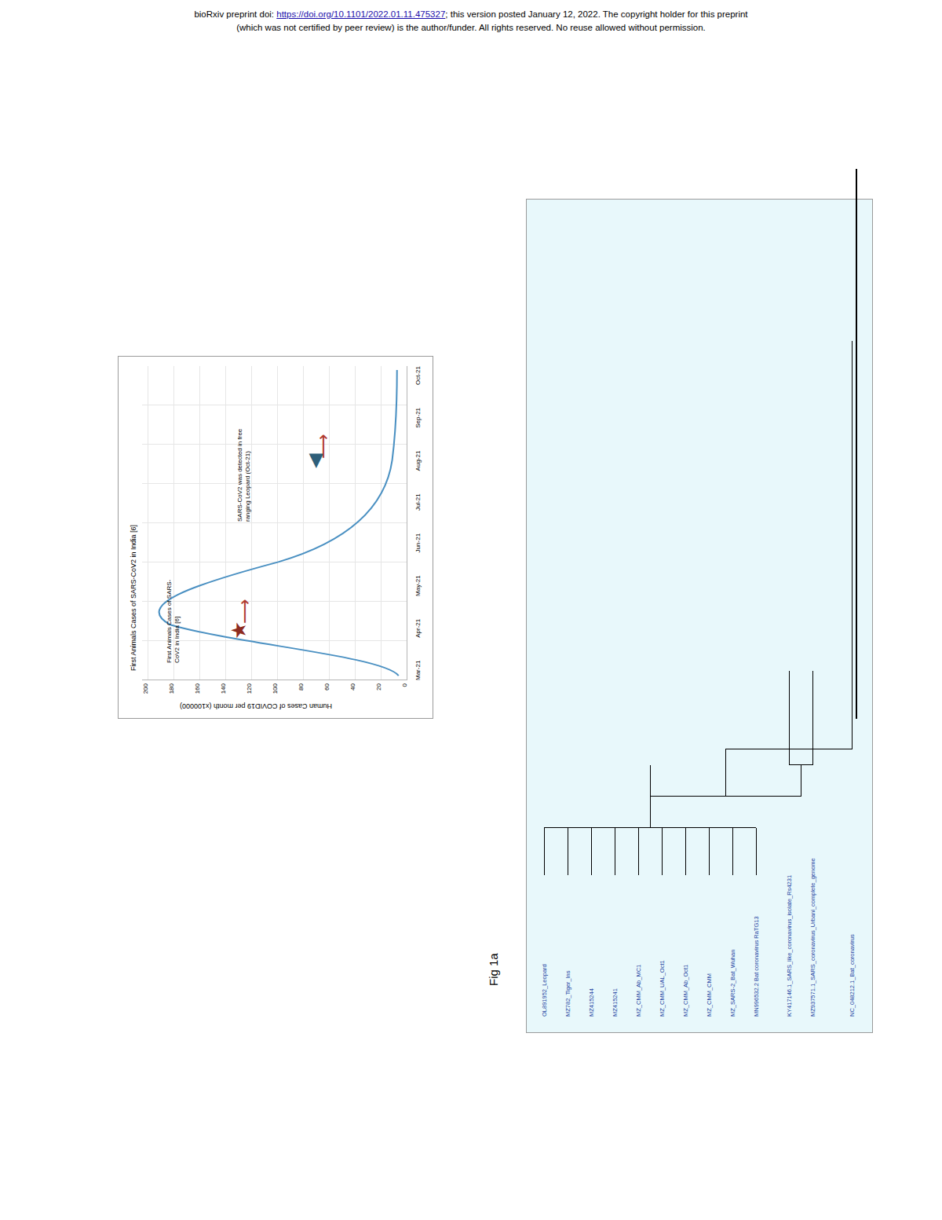bioRxiv preprint doi: https://doi.org/10.1101/2022.01.11.475327; this version posted January 12, 2022. The copyright holder for this preprint
(which was not certified by peer review) is the author/funder. All rights reserved. No reuse allowed without permission.
First Animals Cases of SARS-CoV2 in India [6]
Human Cases of COVID19 per month (x100000)
200 180 160 140 120 100 80 60 40 20 0
First Animals Cases of SARS-CoV2 in India [6]
SARS-CoV2 was detected in free ranging Leopard (Oct-21)
★
⟶
◀
⟶
Mar-21 Apr-21 May-21 Jun-21 Jul-21 Aug-21 Sep-21 Oct-21
Fig 1a
OL891952_Leopard
MZ782_Tiger_Ins
MZ415244
MZ415241
MZ_CMM_Ab_MC1
MZ_CMM_UAL_Oct1
MZ_CMM_Ab_Oct1
MZ_CMM_CMM
MZ_SARS-2_Bat_Wuhan
MN996532.2 Bat coronavirus RaTG13
KY417146.1_SARS_like_coronavirus_isolate_Rs4231
MZ937571.1_SARS_coronavirus_Urbani_complete_genome
NC_048212.1_Bat_coronavirus
Fig 1b
Fig 1